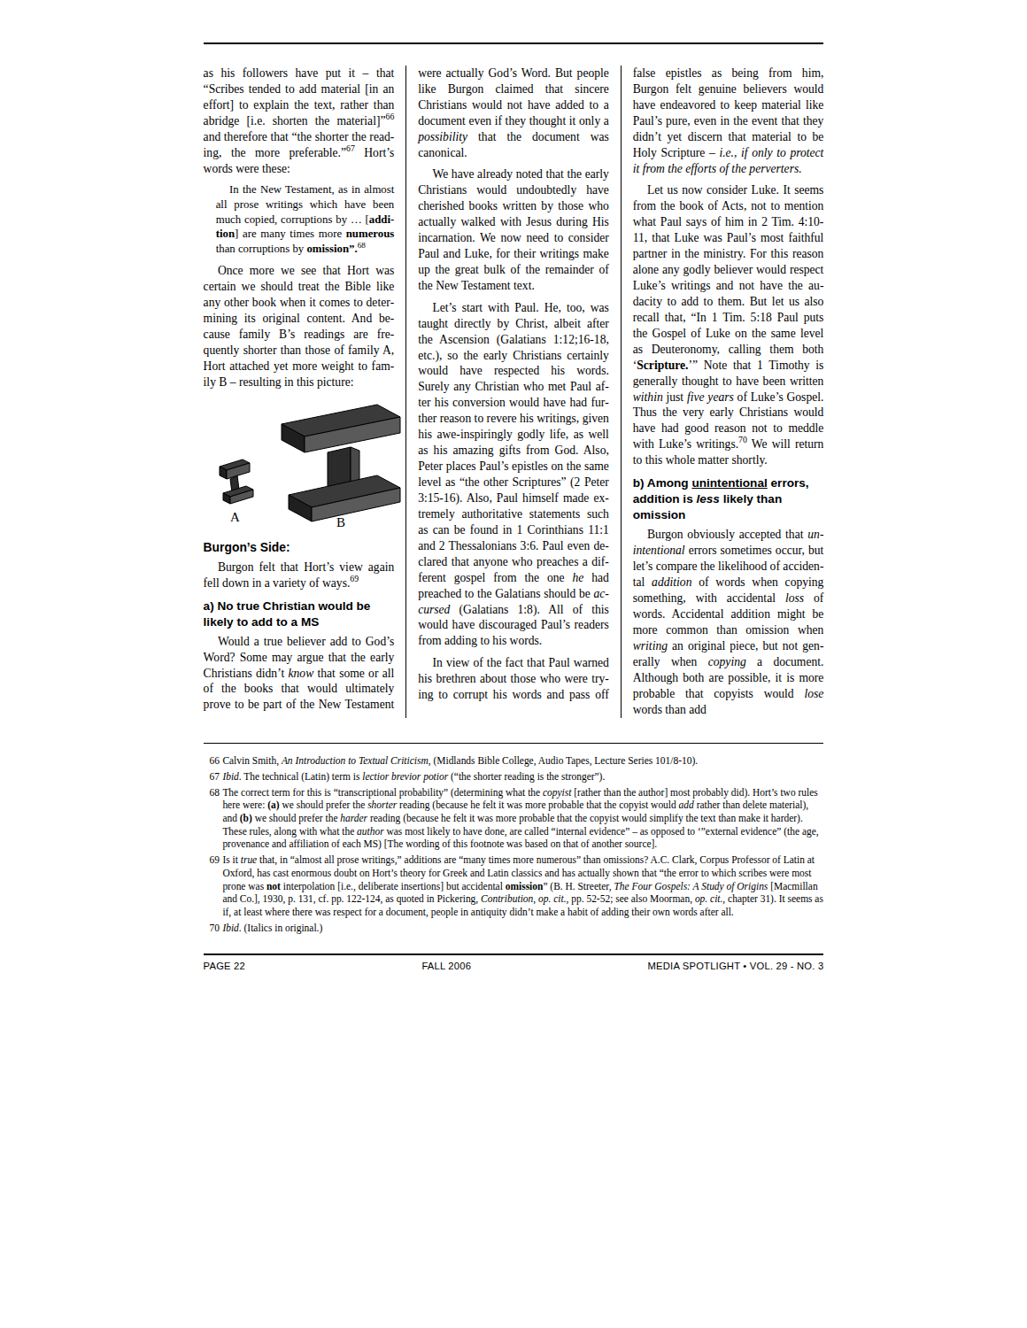as his followers have put it – that “Scribes tended to add material [in an effort] to explain the text, rather than abridge [i.e. shorten the material]”66 and therefore that “the shorter the reading, the more preferable.”67 Hort’s words were these:
In the New Testament, as in almost all prose writings which have been much copied, corruptions by … [addition] are many times more numerous than corruptions by omission”.68
Once more we see that Hort was certain we should treat the Bible like any other book when it comes to determining its original content. And because family B’s readings are frequently shorter than those of family A, Hort attached yet more weight to family B – resulting in this picture:
A B
Burgon’s Side:
Burgon felt that Hort’s view again fell down in a variety of ways.69
a) No true Christian would be likely to add to a MS
Would a true believer add to God’s Word? Some may argue that the early Christians didn’t know that some or all of the books that would ultimately prove to be part of the New Testament were actually God’s Word. But people like Burgon claimed that sincere Christians would not have added to a document even if they thought it only a possibility that the document was canonical.
We have already noted that the early Christians would undoubtedly have cherished books written by those who actually walked with Jesus during His incarnation. We now need to consider Paul and Luke, for their writings make up the great bulk of the remainder of the New Testament text.
Let’s start with Paul. He, too, was taught directly by Christ, albeit after the Ascension (Galatians 1:12;16-18, etc.), so the early Christians certainly would have respected his words. Surely any Christian who met Paul after his conversion would have had further reason to revere his writings, given his awe-inspiringly godly life, as well as his amazing gifts from God. Also, Peter places Paul’s epistles on the same level as “the other Scriptures” (2 Peter 3:15-16). Also, Paul himself made extremely authoritative statements such as can be found in 1 Corinthians 11:1 and 2 Thessalonians 3:6. Paul even declared that anyone who preaches a different gospel from the one he had preached to the Galatians should be accursed (Galatians 1:8). All of this would have discouraged Paul’s readers from adding to his words.
In view of the fact that Paul warned his brethren about those who were trying to corrupt his words and pass off false epistles as being from him, Burgon felt genuine believers would have endeavored to keep material like Paul’s pure, even in the event that they didn’t yet discern that material to be Holy Scripture – i.e., if only to protect it from the efforts of the perverters.
Let us now consider Luke. It seems from the book of Acts, not to mention what Paul says of him in 2 Tim. 4:10-11, that Luke was Paul’s most faithful partner in the ministry. For this reason alone any godly believer would respect Luke’s writings and not have the audacity to add to them. But let us also recall that, “In 1 Tim. 5:18 Paul puts the Gospel of Luke on the same level as Deuteronomy, calling them both ‘Scripture.’” Note that 1 Timothy is generally thought to have been written within just five years of Luke’s Gospel. Thus the very early Christians would have had good reason not to meddle with Luke’s writings.70 We will return to this whole matter shortly.
b) Among unintentional errors, addition is less likely than omission
Burgon obviously accepted that unintentional errors sometimes occur, but let’s compare the likelihood of accidental addition of words when copying something, with accidental loss of words. Accidental addition might be more common than omission when writing an original piece, but not generally when copying a document. Although both are possible, it is more probable that copyists would lose words than add
66 Calvin Smith, An Introduction to Textual Criticism, (Midlands Bible College, Audio Tapes, Lecture Series 101/8-10).
67 Ibid. The technical (Latin) term is lectior brevior potior (“the shorter reading is the stronger”).
68 The correct term for this is “transcriptional probability” (determining what the copyist [rather than the author] most probably did). Hort’s two rules here were: (a) we should prefer the shorter reading (because he felt it was more probable that the copyist would add rather than delete material), and (b) we should prefer the harder reading (because he felt it was more probable that the copyist would simplify the text than make it harder). These rules, along with what the author was most likely to have done, are called “internal evidence” – as opposed to ‘”external evidence” (the age, provenance and affiliation of each MS) [The wording of this footnote was based on that of another source].
69 Is it true that, in “almost all prose writings,” additions are “many times more numerous” than omissions? A.C. Clark, Corpus Professor of Latin at Oxford, has cast enormous doubt on Hort’s theory for Greek and Latin classics and has actually shown that “the error to which scribes were most prone was not interpolation [i.e., deliberate insertions] but accidental omission” (B. H. Streeter, The Four Gospels: A Study of Origins [Macmillan and Co.], 1930, p. 131, cf. pp. 122-124, as quoted in Pickering, Contribution, op. cit., pp. 52-52; see also Moorman, op. cit., chapter 31). It seems as if, at least where there was respect for a document, people in antiquity didn’t make a habit of adding their own words after all.
70 Ibid. (Italics in original.)
PAGE 22
FALL 2006
MEDIA SPOTLIGHT • VOL. 29 - NO. 3